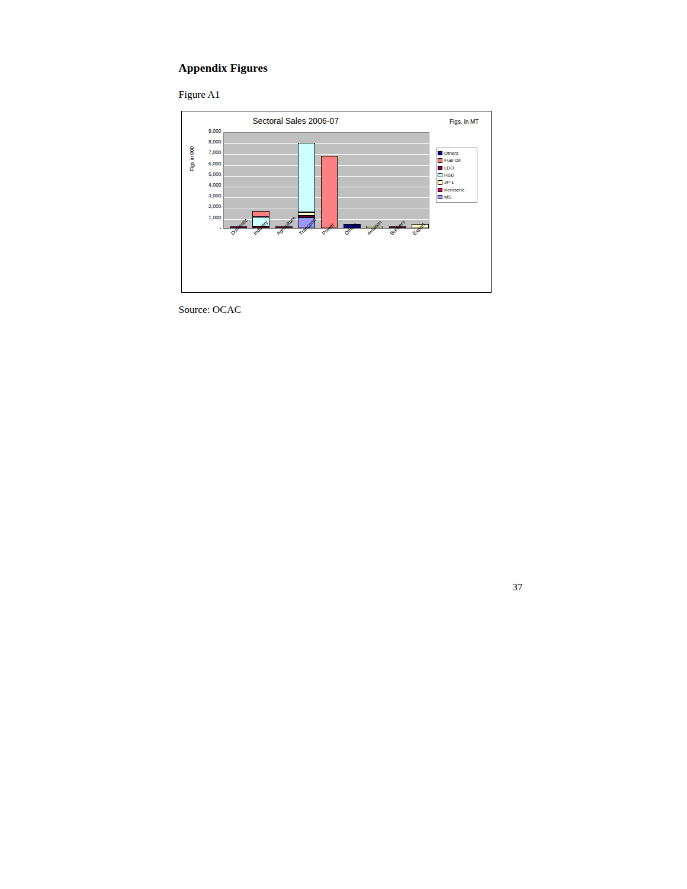Appendix Figures
Figure A1
Sectoral Sales 2006-07
Figs. in MT
Figs in 000
9,000 8,000 7,000 6,000 5,000 4,000 3,000 2,000 1,000 -
Others
Fuel Oil
LDO
HSD
JP-1
Kerosene
MS
Domestic Industry Agriculture Transport Power Others Aviation Bunkers Export
Source: OCAC
37